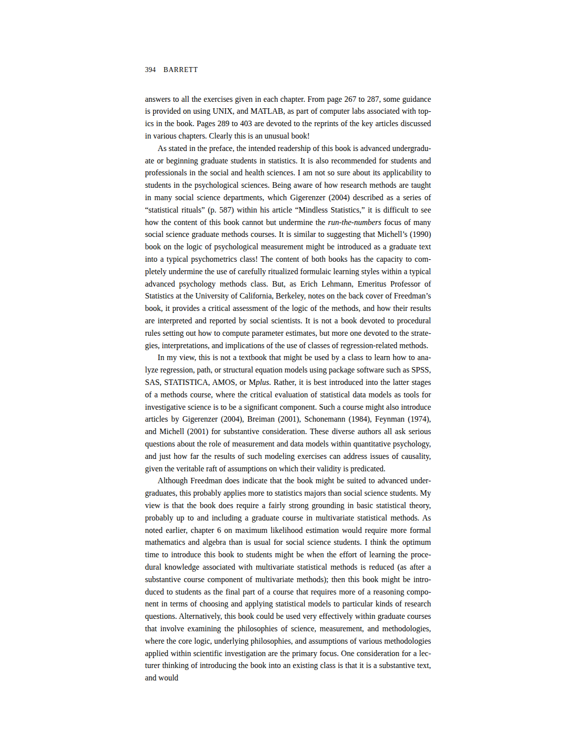394 BARRETT
answers to all the exercises given in each chapter. From page 267 to 287, some guidance is provided on using UNIX, and MATLAB, as part of computer labs associated with topics in the book. Pages 289 to 403 are devoted to the reprints of the key articles discussed in various chapters. Clearly this is an unusual book!
As stated in the preface, the intended readership of this book is advanced undergraduate or beginning graduate students in statistics. It is also recommended for students and professionals in the social and health sciences. I am not so sure about its applicability to students in the psychological sciences. Being aware of how research methods are taught in many social science departments, which Gigerenzer (2004) described as a series of “statistical rituals” (p. 587) within his article “Mindless Statistics,” it is difficult to see how the content of this book cannot but undermine the run-the-numbers focus of many social science graduate methods courses. It is similar to suggesting that Michell’s (1990) book on the logic of psychological measurement might be introduced as a graduate text into a typical psychometrics class! The content of both books has the capacity to completely undermine the use of carefully ritualized formulaic learning styles within a typical advanced psychology methods class. But, as Erich Lehmann, Emeritus Professor of Statistics at the University of California, Berkeley, notes on the back cover of Freedman’s book, it provides a critical assessment of the logic of the methods, and how their results are interpreted and reported by social scientists. It is not a book devoted to procedural rules setting out how to compute parameter estimates, but more one devoted to the strategies, interpretations, and implications of the use of classes of regression-related methods.
In my view, this is not a textbook that might be used by a class to learn how to analyze regression, path, or structural equation models using package software such as SPSS, SAS, STATISTICA, AMOS, or Mplus. Rather, it is best introduced into the latter stages of a methods course, where the critical evaluation of statistical data models as tools for investigative science is to be a significant component. Such a course might also introduce articles by Gigerenzer (2004), Breiman (2001), Schonemann (1984), Feynman (1974), and Michell (2001) for substantive consideration. These diverse authors all ask serious questions about the role of measurement and data models within quantitative psychology, and just how far the results of such modeling exercises can address issues of causality, given the veritable raft of assumptions on which their validity is predicated.
Although Freedman does indicate that the book might be suited to advanced undergraduates, this probably applies more to statistics majors than social science students. My view is that the book does require a fairly strong grounding in basic statistical theory, probably up to and including a graduate course in multivariate statistical methods. As noted earlier, chapter 6 on maximum likelihood estimation would require more formal mathematics and algebra than is usual for social science students. I think the optimum time to introduce this book to students might be when the effort of learning the procedural knowledge associated with multivariate statistical methods is reduced (as after a substantive course component of multivariate methods); then this book might be introduced to students as the final part of a course that requires more of a reasoning component in terms of choosing and applying statistical models to particular kinds of research questions. Alternatively, this book could be used very effectively within graduate courses that involve examining the philosophies of science, measurement, and methodologies, where the core logic, underlying philosophies, and assumptions of various methodologies applied within scientific investigation are the primary focus. One consideration for a lecturer thinking of introducing the book into an existing class is that it is a substantive text, and would